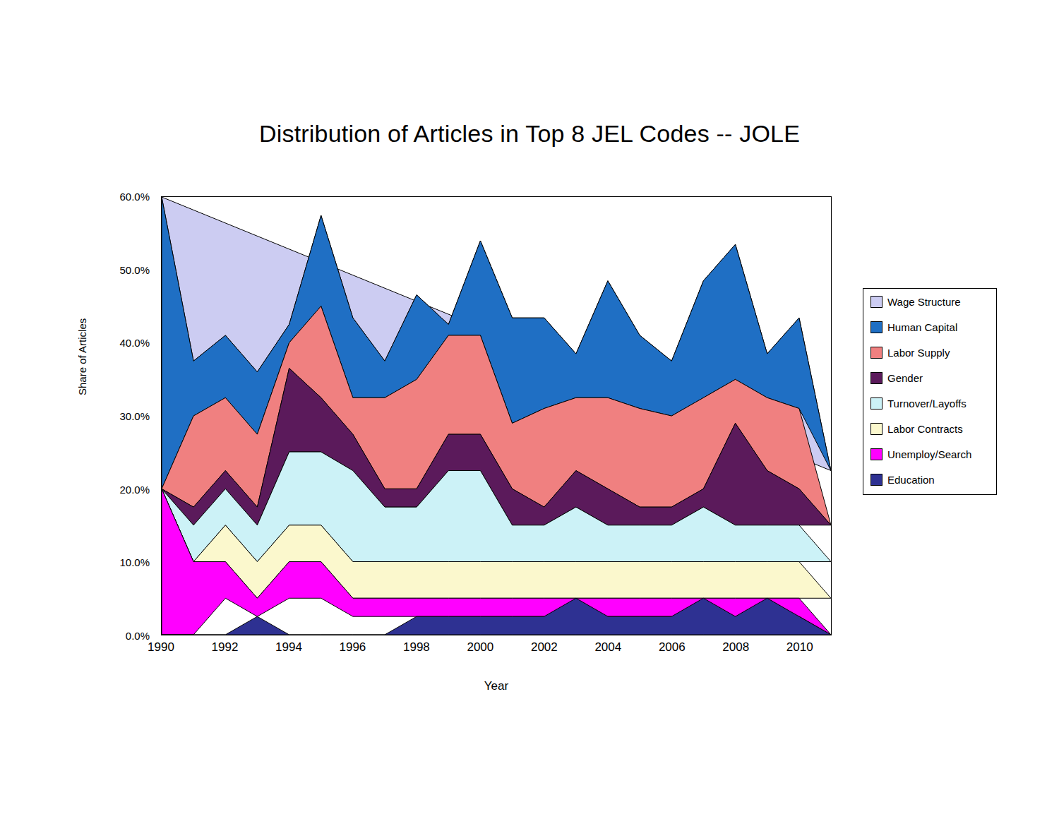Distribution of Articles in Top 8 JEL Codes -- JOLE
Share of Articles
60.0% 50.0% 40.0% 30.0% 20.0% 10.0% 0.0%
Series are stacked bottom-to-top in this order: Education, Unemploy/Search, Labor Contracts, Turnover/Layoffs, Gender, Labor Supply, Human Capital, Wage Structure Each polygon is drawn as cumulative top boundary down to previous boundary.
1990 1992 1994 1996 1998 2000 2002 2004 2006 2008 2010
Year
Wage Structure
Human Capital
Labor Supply
Gender
Turnover/Layoffs
Labor Contracts
Unemploy/Search
Education